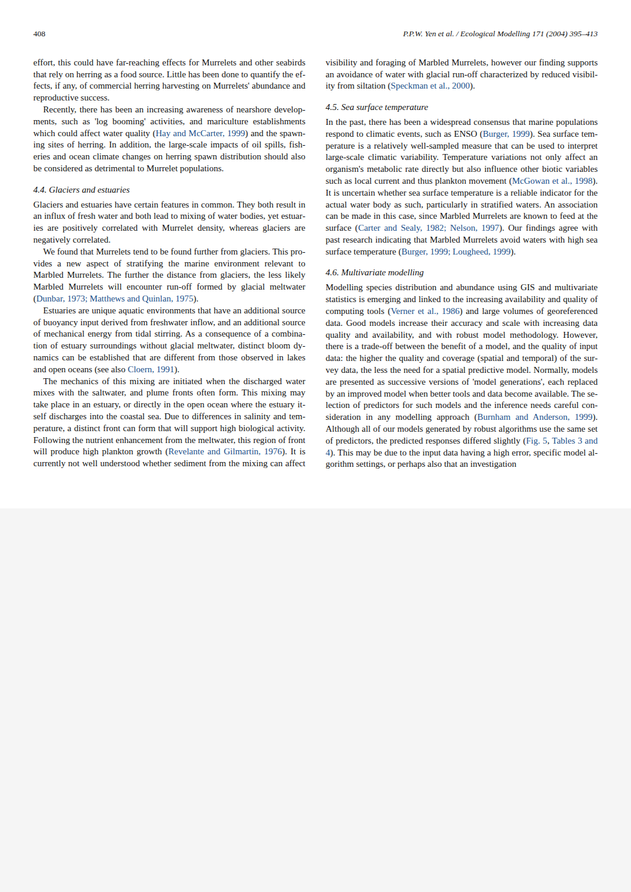408 P.P.W. Yen et al. / Ecological Modelling 171 (2004) 395–413
effort, this could have far-reaching effects for Murrelets and other seabirds that rely on herring as a food source. Little has been done to quantify the effects, if any, of commercial herring harvesting on Murrelets' abundance and reproductive success.
Recently, there has been an increasing awareness of nearshore developments, such as 'log booming' activities, and mariculture establishments which could affect water quality (Hay and McCarter, 1999) and the spawning sites of herring. In addition, the large-scale impacts of oil spills, fisheries and ocean climate changes on herring spawn distribution should also be considered as detrimental to Murrelet populations.
4.4. Glaciers and estuaries
Glaciers and estuaries have certain features in common. They both result in an influx of fresh water and both lead to mixing of water bodies, yet estuaries are positively correlated with Murrelet density, whereas glaciers are negatively correlated.
We found that Murrelets tend to be found further from glaciers. This provides a new aspect of stratifying the marine environment relevant to Marbled Murrelets. The further the distance from glaciers, the less likely Marbled Murrelets will encounter run-off formed by glacial meltwater (Dunbar, 1973; Matthews and Quinlan, 1975).
Estuaries are unique aquatic environments that have an additional source of buoyancy input derived from freshwater inflow, and an additional source of mechanical energy from tidal stirring. As a consequence of a combination of estuary surroundings without glacial meltwater, distinct bloom dynamics can be established that are different from those observed in lakes and open oceans (see also Cloern, 1991).
The mechanics of this mixing are initiated when the discharged water mixes with the saltwater, and plume fronts often form. This mixing may take place in an estuary, or directly in the open ocean where the estuary itself discharges into the coastal sea. Due to differences in salinity and temperature, a distinct front can form that will support high biological activity. Following the nutrient enhancement from the meltwater, this region of front will produce high plankton growth (Revelante and Gilmartin, 1976). It is currently not well understood whether sediment from the mixing can affect visibility and foraging of Marbled Murrelets, however our finding supports an avoidance of water with glacial run-off characterized by reduced visibility from siltation (Speckman et al., 2000).
4.5. Sea surface temperature
In the past, there has been a widespread consensus that marine populations respond to climatic events, such as ENSO (Burger, 1999). Sea surface temperature is a relatively well-sampled measure that can be used to interpret large-scale climatic variability. Temperature variations not only affect an organism's metabolic rate directly but also influence other biotic variables such as local current and thus plankton movement (McGowan et al., 1998). It is uncertain whether sea surface temperature is a reliable indicator for the actual water body as such, particularly in stratified waters. An association can be made in this case, since Marbled Murrelets are known to feed at the surface (Carter and Sealy, 1982; Nelson, 1997). Our findings agree with past research indicating that Marbled Murrelets avoid waters with high sea surface temperature (Burger, 1999; Lougheed, 1999).
4.6. Multivariate modelling
Modelling species distribution and abundance using GIS and multivariate statistics is emerging and linked to the increasing availability and quality of computing tools (Verner et al., 1986) and large volumes of georeferenced data. Good models increase their accuracy and scale with increasing data quality and availability, and with robust model methodology. However, there is a trade-off between the benefit of a model, and the quality of input data: the higher the quality and coverage (spatial and temporal) of the survey data, the less the need for a spatial predictive model. Normally, models are presented as successive versions of 'model generations', each replaced by an improved model when better tools and data become available. The selection of predictors for such models and the inference needs careful consideration in any modelling approach (Burnham and Anderson, 1999). Although all of our models generated by robust algorithms use the same set of predictors, the predicted responses differed slightly (Fig. 5, Tables 3 and 4). This may be due to the input data having a high error, specific model algorithm settings, or perhaps also that an investigation